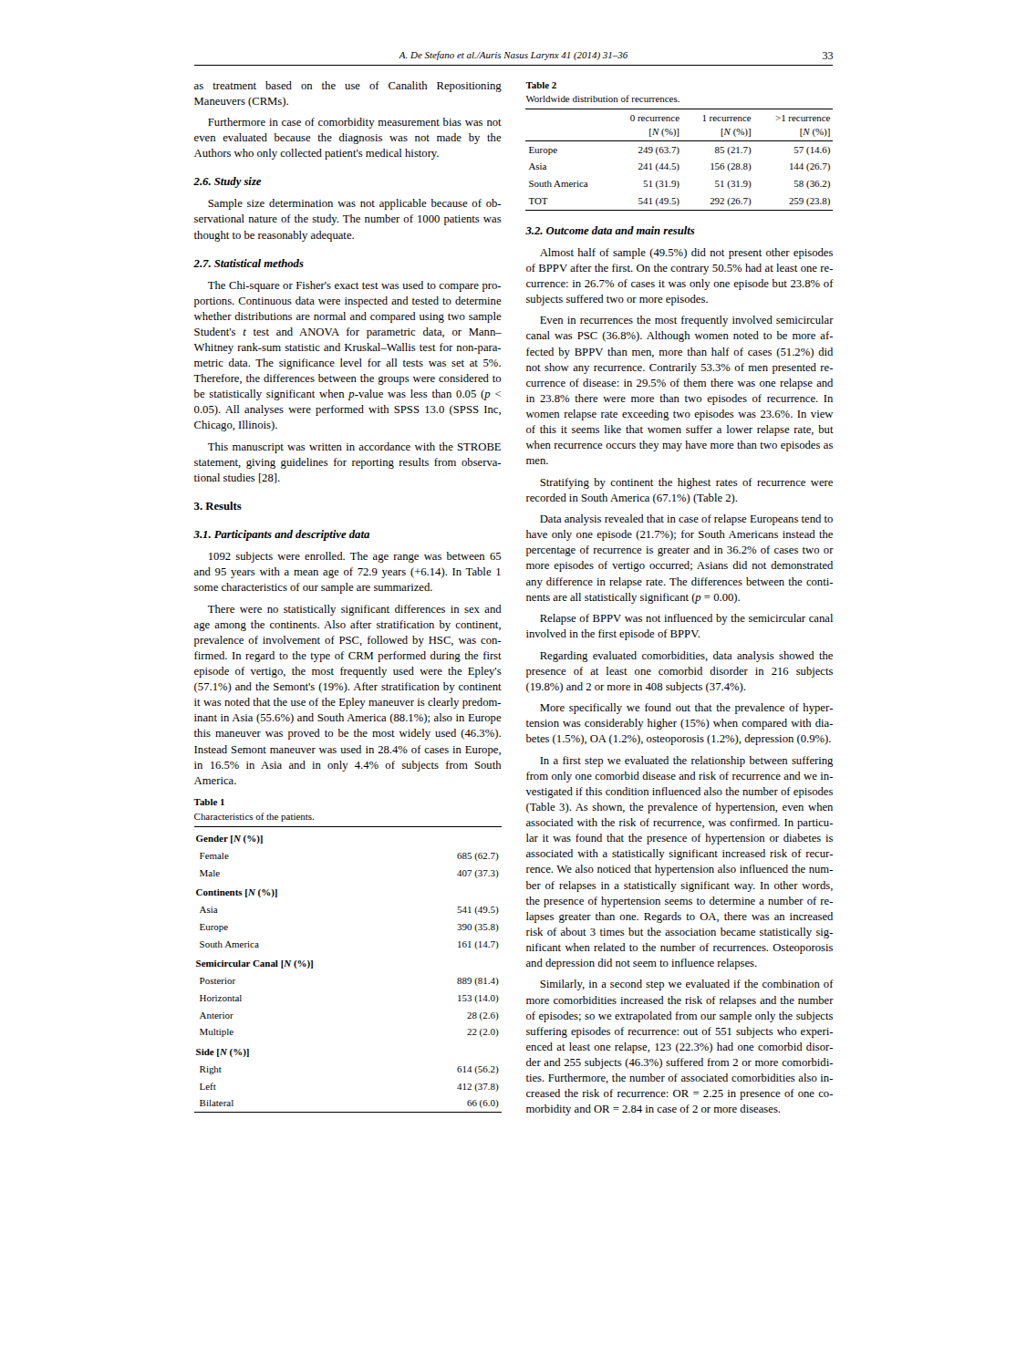A. De Stefano et al./Auris Nasus Larynx 41 (2014) 31–36 33
as treatment based on the use of Canalith Repositioning Maneuvers (CRMs).
Furthermore in case of comorbidity measurement bias was not even evaluated because the diagnosis was not made by the Authors who only collected patient's medical history.
2.6. Study size
Sample size determination was not applicable because of observational nature of the study. The number of 1000 patients was thought to be reasonably adequate.
2.7. Statistical methods
The Chi-square or Fisher's exact test was used to compare proportions. Continuous data were inspected and tested to determine whether distributions are normal and compared using two sample Student's t test and ANOVA for parametric data, or Mann–Whitney rank-sum statistic and Kruskal–Wallis test for non-parametric data. The significance level for all tests was set at 5%. Therefore, the differences between the groups were considered to be statistically significant when p-value was less than 0.05 (p < 0.05). All analyses were performed with SPSS 13.0 (SPSS Inc, Chicago, Illinois).
This manuscript was written in accordance with the STROBE statement, giving guidelines for reporting results from observational studies [28].
3. Results
3.1. Participants and descriptive data
1092 subjects were enrolled. The age range was between 65 and 95 years with a mean age of 72.9 years (+6.14). In Table 1 some characteristics of our sample are summarized.
There were no statistically significant differences in sex and age among the continents. Also after stratification by continent, prevalence of involvement of PSC, followed by HSC, was confirmed. In regard to the type of CRM performed during the first episode of vertigo, the most frequently used were the Epley's (57.1%) and the Semont's (19%). After stratification by continent it was noted that the use of the Epley maneuver is clearly predominant in Asia (55.6%) and South America (88.1%); also in Europe this maneuver was proved to be the most widely used (46.3%). Instead Semont maneuver was used in 28.4% of cases in Europe, in 16.5% in Asia and in only 4.4% of subjects from South America.
Table 1 Characteristics of the patients.
| Gender [ N (%)] |
| Female | 685 (62.7) |
| Male | 407 (37.3) |
| Continents [ N (%)] |
| Asia | 541 (49.5) |
| Europe | 390 (35.8) |
| South America | 161 (14.7) |
| Semicircular Canal [ N (%)] |
| Posterior | 889 (81.4) |
| Horizontal | 153 (14.0) |
| Anterior | 28 (2.6) |
| Multiple | 22 (2.0) |
| Side [ N (%)] |
| Right | 614 (56.2) |
| Left | 412 (37.8) |
| Bilateral | 66 (6.0) |
Table 2 Worldwide distribution of recurrences.
| | 0 recurrence [ N (%)] | 1 recurrence [ N (%)] | >1 recurrence [ N (%)] |
| --- | --- | --- | --- |
| Europe | 249 (63.7) | 85 (21.7) | 57 (14.6) |
| Asia | 241 (44.5) | 156 (28.8) | 144 (26.7) |
| South America | 51 (31.9) | 51 (31.9) | 58 (36.2) |
| TOT | 541 (49.5) | 292 (26.7) | 259 (23.8) |
3.2. Outcome data and main results
Almost half of sample (49.5%) did not present other episodes of BPPV after the first. On the contrary 50.5% had at least one recurrence: in 26.7% of cases it was only one episode but 23.8% of subjects suffered two or more episodes.
Even in recurrences the most frequently involved semicircular canal was PSC (36.8%). Although women noted to be more affected by BPPV than men, more than half of cases (51.2%) did not show any recurrence. Contrarily 53.3% of men presented recurrence of disease: in 29.5% of them there was one relapse and in 23.8% there were more than two episodes of recurrence. In women relapse rate exceeding two episodes was 23.6%. In view of this it seems like that women suffer a lower relapse rate, but when recurrence occurs they may have more than two episodes as men.
Stratifying by continent the highest rates of recurrence were recorded in South America (67.1%) (Table 2).
Data analysis revealed that in case of relapse Europeans tend to have only one episode (21.7%); for South Americans instead the percentage of recurrence is greater and in 36.2% of cases two or more episodes of vertigo occurred; Asians did not demonstrated any difference in relapse rate. The differences between the continents are all statistically significant (p = 0.00).
Relapse of BPPV was not influenced by the semicircular canal involved in the first episode of BPPV.
Regarding evaluated comorbidities, data analysis showed the presence of at least one comorbid disorder in 216 subjects (19.8%) and 2 or more in 408 subjects (37.4%).
More specifically we found out that the prevalence of hypertension was considerably higher (15%) when compared with diabetes (1.5%), OA (1.2%), osteoporosis (1.2%), depression (0.9%).
In a first step we evaluated the relationship between suffering from only one comorbid disease and risk of recurrence and we investigated if this condition influenced also the number of episodes (Table 3). As shown, the prevalence of hypertension, even when associated with the risk of recurrence, was confirmed. In particular it was found that the presence of hypertension or diabetes is associated with a statistically significant increased risk of recurrence. We also noticed that hypertension also influenced the number of relapses in a statistically significant way. In other words, the presence of hypertension seems to determine a number of relapses greater than one. Regards to OA, there was an increased risk of about 3 times but the association became statistically significant when related to the number of recurrences. Osteoporosis and depression did not seem to influence relapses.
Similarly, in a second step we evaluated if the combination of more comorbidities increased the risk of relapses and the number of episodes; so we extrapolated from our sample only the subjects suffering episodes of recurrence: out of 551 subjects who experienced at least one relapse, 123 (22.3%) had one comorbid disorder and 255 subjects (46.3%) suffered from 2 or more comorbidities. Furthermore, the number of associated comorbidities also increased the risk of recurrence: OR = 2.25 in presence of one comorbidity and OR = 2.84 in case of 2 or more diseases.